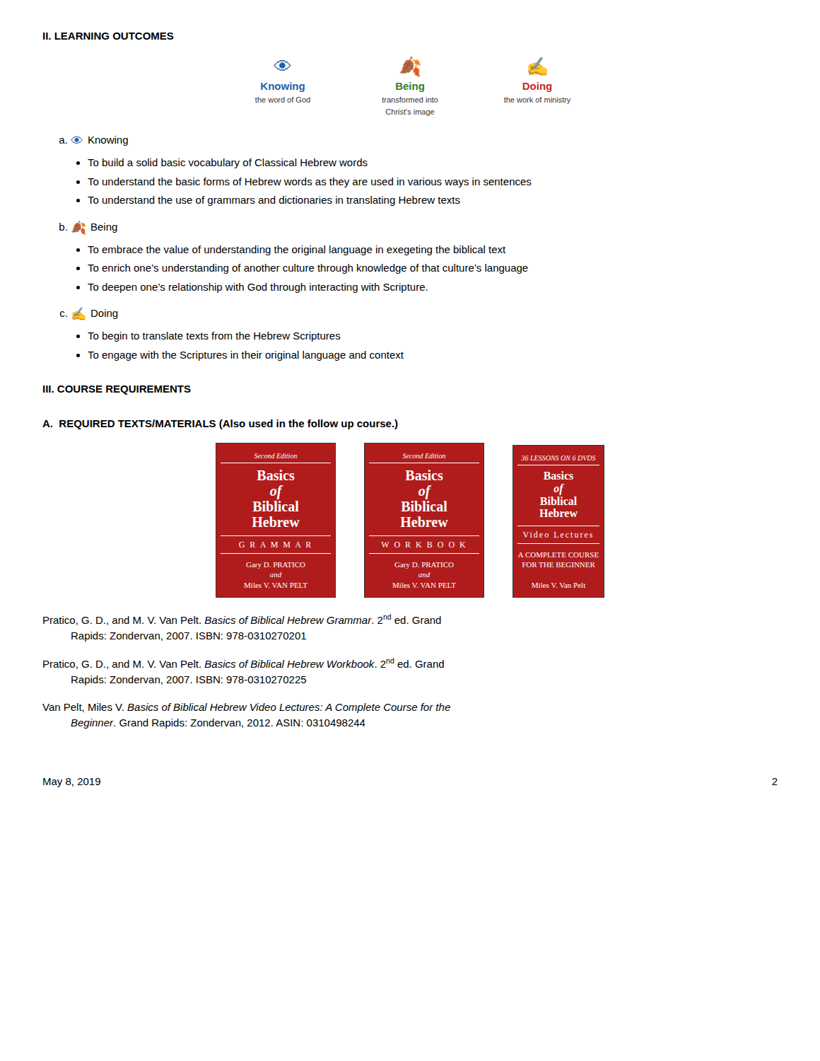II. LEARNING OUTCOMES
👁 Knowing the word of God
🍂 Being transformed into
Christ's image
✍ Doing the work of ministry
👁Knowing
To build a solid basic vocabulary of Classical Hebrew words
To understand the basic forms of Hebrew words as they are used in various ways in sentences
To understand the use of grammars and dictionaries in translating Hebrew texts
🍂Being
To embrace the value of understanding the original language in exegeting the biblical text
To enrich one’s understanding of another culture through knowledge of that culture’s language
To deepen one’s relationship with God through interacting with Scripture.
✍Doing
To begin to translate texts from the Hebrew Scriptures
To engage with the Scriptures in their original language and context
III. COURSE REQUIREMENTS
A. REQUIRED TEXTS/MATERIALS (Also used in the follow up course.)
Second Edition
Basics
of
Biblical
Hebrew
G R A M M A R
Gary D. PRATICO
and
Miles V. VAN PELT
Second Edition
Basics
of
Biblical
Hebrew
W O R K B O O K
Gary D. PRATICO
and
Miles V. VAN PELT
36 LESSONS ON 6 DVDS
Basics
of
Biblical
Hebrew
Video Lectures
A COMPLETE COURSE
FOR THE BEGINNER
Miles V. Van Pelt
Pratico, G. D., and M. V. Van Pelt. Basics of Biblical Hebrew Grammar. 2nd ed. Grand Rapids: Zondervan, 2007. ISBN: 978-0310270201
Pratico, G. D., and M. V. Van Pelt. Basics of Biblical Hebrew Workbook. 2nd ed. Grand Rapids: Zondervan, 2007. ISBN: 978-0310270225
Van Pelt, Miles V. Basics of Biblical Hebrew Video Lectures: A Complete Course for the Beginner. Grand Rapids: Zondervan, 2012. ASIN: 0310498244
May 8, 2019 2